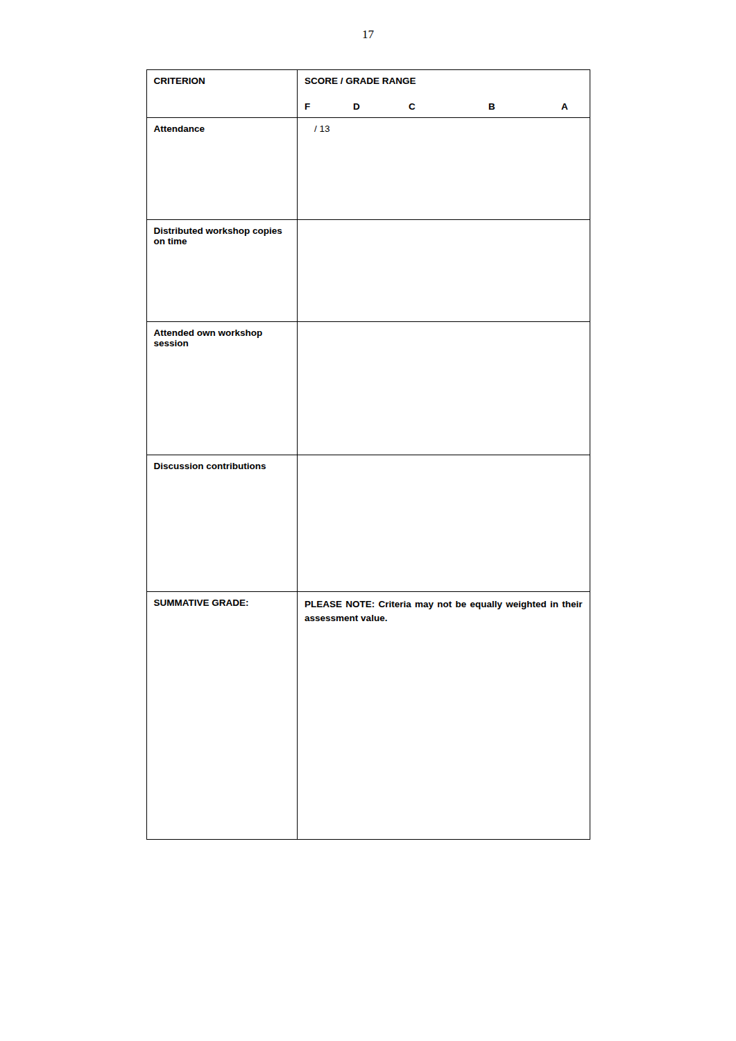17
| CRITERION | SCORE / GRADE RANGE F D C B A |
| Attendance | / 13 |
| Distributed workshop copies on time | |
| Attended own workshop session | |
| Discussion contributions | |
| SUMMATIVE GRADE: | PLEASE NOTE: Criteria may not be equally weighted in their assessment value. |